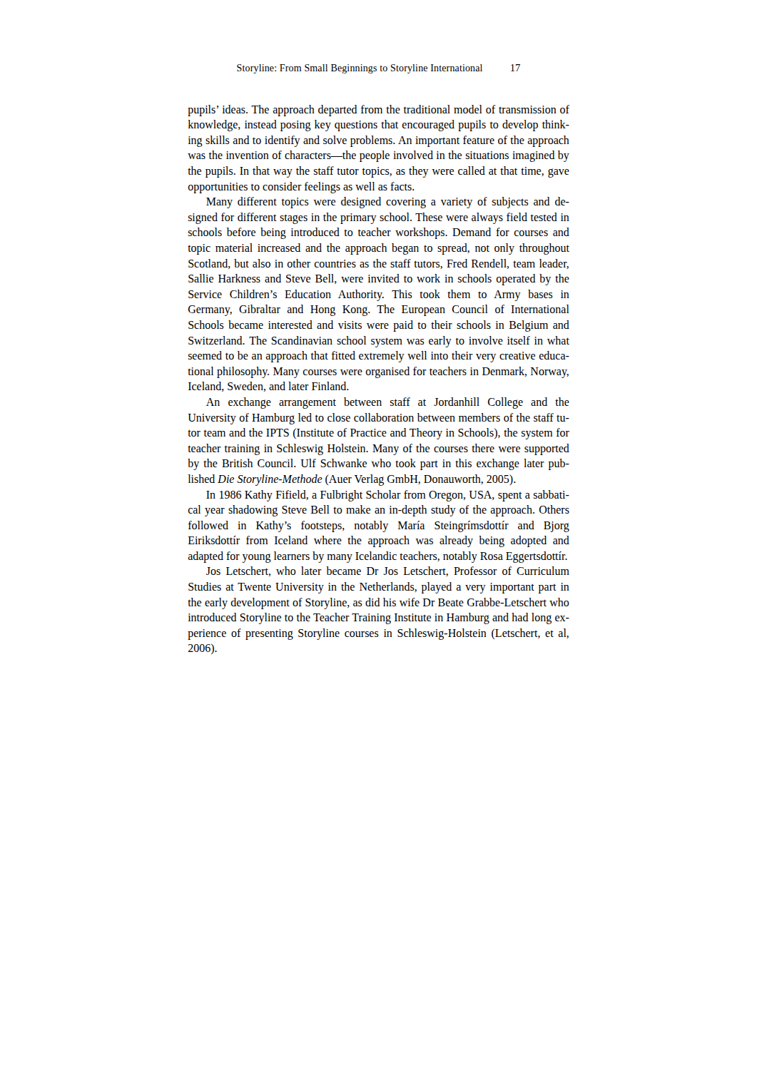Storyline: From Small Beginnings to Storyline International 17
pupils’ ideas. The approach departed from the traditional model of transmission of knowledge, instead posing key questions that encouraged pupils to develop thinking skills and to identify and solve problems. An important feature of the approach was the invention of characters—the people involved in the situations imagined by the pupils. In that way the staff tutor topics, as they were called at that time, gave opportunities to consider feelings as well as facts.
Many different topics were designed covering a variety of subjects and designed for different stages in the primary school. These were always field tested in schools before being introduced to teacher workshops. Demand for courses and topic material increased and the approach began to spread, not only throughout Scotland, but also in other countries as the staff tutors, Fred Rendell, team leader, Sallie Harkness and Steve Bell, were invited to work in schools operated by the Service Children’s Education Authority. This took them to Army bases in Germany, Gibraltar and Hong Kong. The European Council of International Schools became interested and visits were paid to their schools in Belgium and Switzerland. The Scandinavian school system was early to involve itself in what seemed to be an approach that fitted extremely well into their very creative educational philosophy. Many courses were organised for teachers in Denmark, Norway, Iceland, Sweden, and later Finland.
An exchange arrangement between staff at Jordanhill College and the University of Hamburg led to close collaboration between members of the staff tutor team and the IPTS (Institute of Practice and Theory in Schools), the system for teacher training in Schleswig Holstein. Many of the courses there were supported by the British Council. Ulf Schwanke who took part in this exchange later published Die Storyline-Methode (Auer Verlag GmbH, Donauworth, 2005).
In 1986 Kathy Fifield, a Fulbright Scholar from Oregon, USA, spent a sabbatical year shadowing Steve Bell to make an in-depth study of the approach. Others followed in Kathy’s footsteps, notably María Steingrímsdottír and Bjorg Eiriksdottír from Iceland where the approach was already being adopted and adapted for young learners by many Icelandic teachers, notably Rosa Eggertsdottír.
Jos Letschert, who later became Dr Jos Letschert, Professor of Curriculum Studies at Twente University in the Netherlands, played a very important part in the early development of Storyline, as did his wife Dr Beate Grabbe-Letschert who introduced Storyline to the Teacher Training Institute in Hamburg and had long experience of presenting Storyline courses in Schleswig-Holstein (Letschert, et al, 2006).